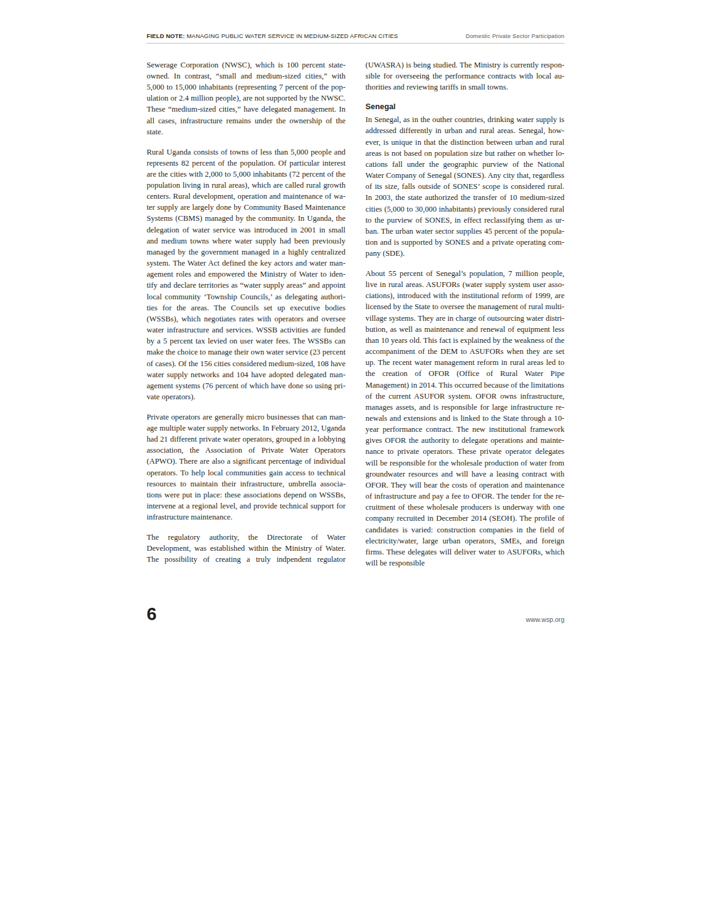FIELD NOTE: Managing Public Water Service in Medium-Sized African Cities
Domestic Private Sector Participation
Sewerage Corporation (NWSC), which is 100 percent state-owned. In contrast, “small and medium-sized cities,” with 5,000 to 15,000 inhabitants (representing 7 percent of the population or 2.4 million people), are not supported by the NWSC. These “medium-sized cities,” have delegated management. In all cases, infrastructure remains under the ownership of the state.
Rural Uganda consists of towns of less than 5,000 people and represents 82 percent of the population. Of particular interest are the cities with 2,000 to 5,000 inhabitants (72 percent of the population living in rural areas), which are called rural growth centers. Rural development, operation and maintenance of water supply are largely done by Community Based Maintenance Systems (CBMS) managed by the community. In Uganda, the delegation of water service was introduced in 2001 in small and medium towns where water supply had been previously managed by the government managed in a highly centralized system. The Water Act defined the key actors and water management roles and empowered the Ministry of Water to identify and declare territories as “water supply areas” and appoint local community ‘Township Councils,’ as delegating authorities for the areas. The Councils set up executive bodies (WSSBs), which negotiates rates with operators and oversee water infrastructure and services. WSSB activities are funded by a 5 percent tax levied on user water fees. The WSSBs can make the choice to manage their own water service (23 percent of cases). Of the 156 cities considered medium-sized, 108 have water supply networks and 104 have adopted delegated management systems (76 percent of which have done so using private operators).
Private operators are generally micro businesses that can manage multiple water supply networks. In February 2012, Uganda had 21 different private water operators, grouped in a lobbying association, the Association of Private Water Operators (APWO). There are also a significant percentage of individual operators. To help local communities gain access to technical resources to maintain their infrastructure, umbrella associations were put in place: these associations depend on WSSBs, intervene at a regional level, and provide technical support for infrastructure maintenance.
The regulatory authority, the Directorate of Water Development, was established within the Ministry of Water. The possibility of creating a truly indpendent regulator (UWASRA) is being studied. The Ministry is currently responsible for overseeing the performance contracts with local authorities and reviewing tariffs in small towns.
Senegal
In Senegal, as in the outher countries, drinking water supply is addressed differently in urban and rural areas. Senegal, however, is unique in that the distinction between urban and rural areas is not based on population size but rather on whether locations fall under the geographic purview of the National Water Company of Senegal (SONES). Any city that, regardless of its size, falls outside of SONES’ scope is considered rural. In 2003, the state authorized the transfer of 10 medium-sized cities (5,000 to 30,000 inhabitants) previously considered rural to the purview of SONES, in effect reclassifying them as urban. The urban water sector supplies 45 percent of the population and is supported by SONES and a private operating company (SDE).
About 55 percent of Senegal’s population, 7 million people, live in rural areas. ASUFORs (water supply system user associations), introduced with the institutional reform of 1999, are licensed by the State to oversee the management of rural multi-village systems. They are in charge of outsourcing water distribution, as well as maintenance and renewal of equipment less than 10 years old. This fact is explained by the weakness of the accompaniment of the DEM to ASUFORs when they are set up. The recent water management reform in rural areas led to the creation of OFOR (Office of Rural Water Pipe Management) in 2014. This occurred because of the limitations of the current ASUFOR system. OFOR owns infrastructure, manages assets, and is responsible for large infrastructure renewals and extensions and is linked to the State through a 10-year performance contract. The new institutional framework gives OFOR the authority to delegate operations and maintenance to private operators. These private operator delegates will be responsible for the wholesale production of water from groundwater resources and will have a leasing contract with OFOR. They will bear the costs of operation and maintenance of infrastructure and pay a fee to OFOR. The tender for the recruitment of these wholesale producers is underway with one company recruited in December 2014 (SEOH). The profile of candidates is varied: construction companies in the field of electricity/water, large urban operators, SMEs, and foreign firms. These delegates will deliver water to ASUFORs, which will be responsible
6
www.wsp.org